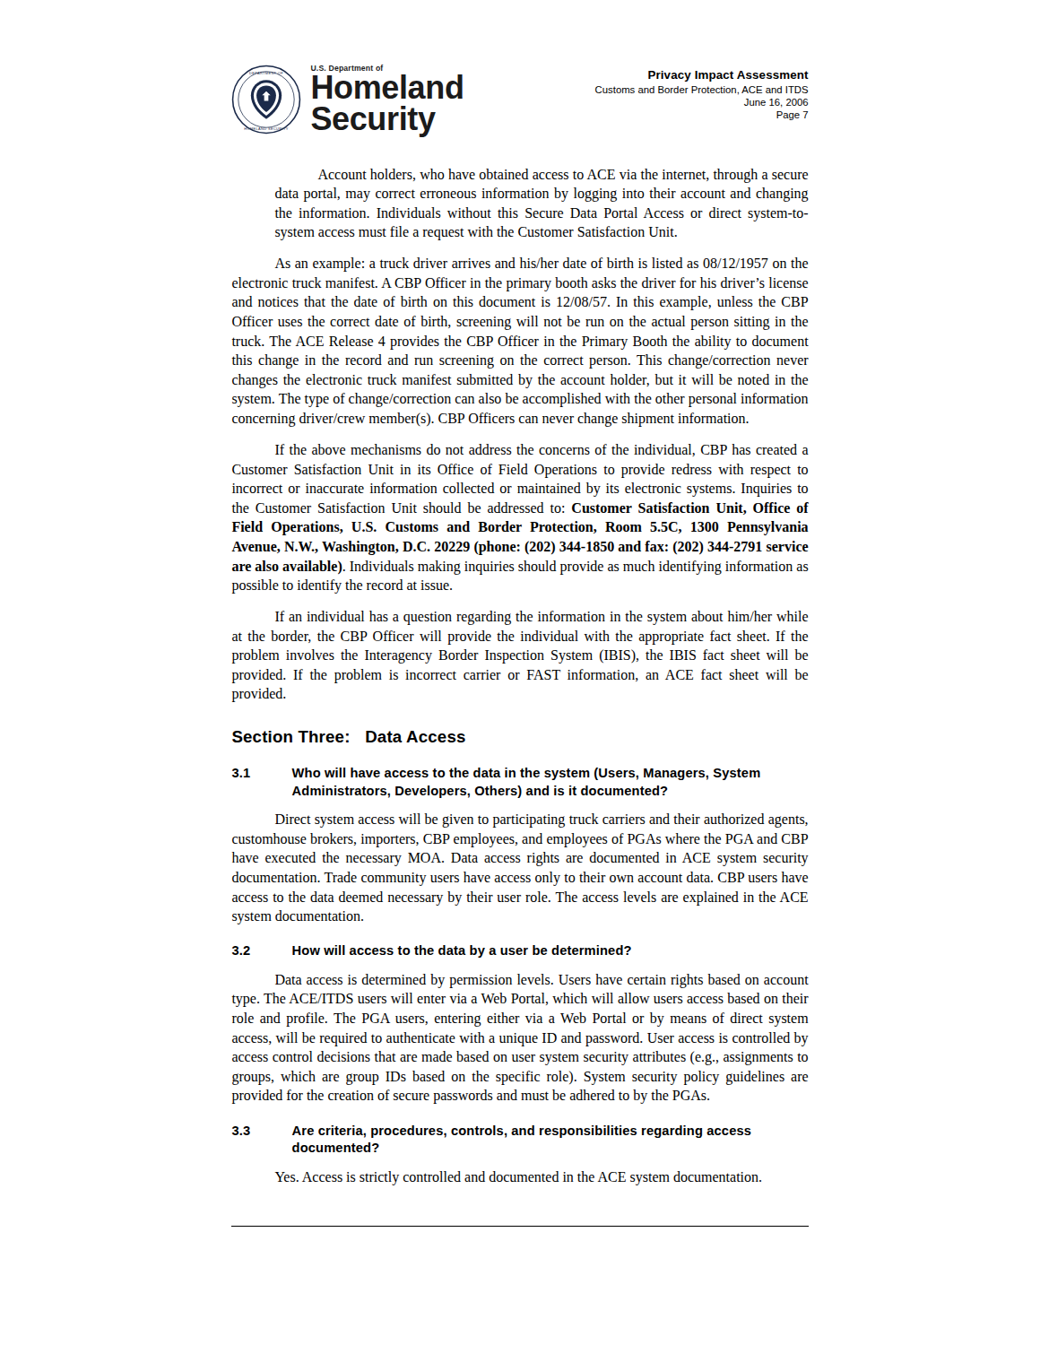DEPARTMENT OF HOMELAND SECURITY
U.S. Department of Homeland Security
Privacy Impact Assessment
Customs and Border Protection, ACE and ITDS
June 16, 2006
Page 7
Account holders, who have obtained access to ACE via the internet, through a secure data portal, may correct erroneous information by logging into their account and changing the information. Individuals without this Secure Data Portal Access or direct system-to-system access must file a request with the Customer Satisfaction Unit.
As an example: a truck driver arrives and his/her date of birth is listed as 08/12/1957 on the electronic truck manifest. A CBP Officer in the primary booth asks the driver for his driver’s license and notices that the date of birth on this document is 12/08/57. In this example, unless the CBP Officer uses the correct date of birth, screening will not be run on the actual person sitting in the truck. The ACE Release 4 provides the CBP Officer in the Primary Booth the ability to document this change in the record and run screening on the correct person. This change/correction never changes the electronic truck manifest submitted by the account holder, but it will be noted in the system. The type of change/correction can also be accomplished with the other personal information concerning driver/crew member(s). CBP Officers can never change shipment information.
If the above mechanisms do not address the concerns of the individual, CBP has created a Customer Satisfaction Unit in its Office of Field Operations to provide redress with respect to incorrect or inaccurate information collected or maintained by its electronic systems. Inquiries to the Customer Satisfaction Unit should be addressed to: Customer Satisfaction Unit, Office of Field Operations, U.S. Customs and Border Protection, Room 5.5C, 1300 Pennsylvania Avenue, N.W., Washington, D.C. 20229 (phone: (202) 344-1850 and fax: (202) 344-2791 service are also available). Individuals making inquiries should provide as much identifying information as possible to identify the record at issue.
If an individual has a question regarding the information in the system about him/her while at the border, the CBP Officer will provide the individual with the appropriate fact sheet. If the problem involves the Interagency Border Inspection System (IBIS), the IBIS fact sheet will be provided. If the problem is incorrect carrier or FAST information, an ACE fact sheet will be provided.
Section Three: Data Access
3.1 Who will have access to the data in the system (Users, Managers, System Administrators, Developers, Others) and is it documented?
Direct system access will be given to participating truck carriers and their authorized agents, customhouse brokers, importers, CBP employees, and employees of PGAs where the PGA and CBP have executed the necessary MOA. Data access rights are documented in ACE system security documentation. Trade community users have access only to their own account data. CBP users have access to the data deemed necessary by their user role. The access levels are explained in the ACE system documentation.
3.2 How will access to the data by a user be determined?
Data access is determined by permission levels. Users have certain rights based on account type. The ACE/ITDS users will enter via a Web Portal, which will allow users access based on their role and profile. The PGA users, entering either via a Web Portal or by means of direct system access, will be required to authenticate with a unique ID and password. User access is controlled by access control decisions that are made based on user system security attributes (e.g., assignments to groups, which are group IDs based on the specific role). System security policy guidelines are provided for the creation of secure passwords and must be adhered to by the PGAs.
3.3 Are criteria, procedures, controls, and responsibilities regarding access documented?
Yes. Access is strictly controlled and documented in the ACE system documentation.